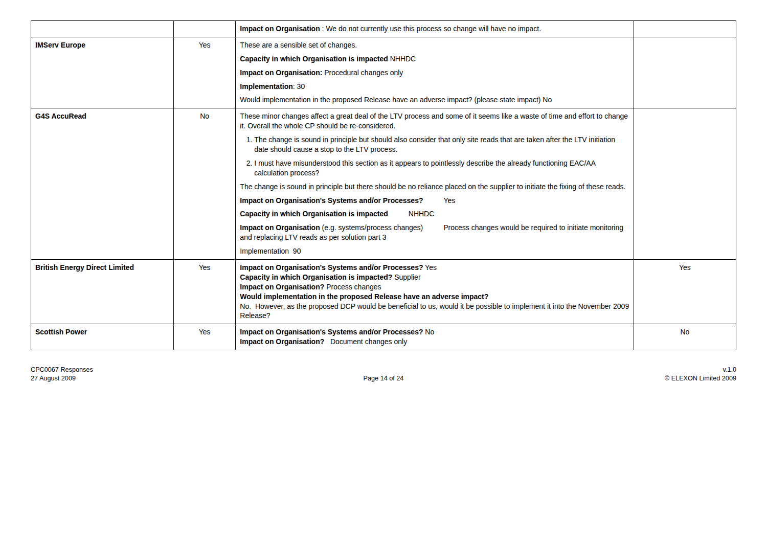| | | Impact on Organisation : We do not currently use this process so change will have no impact. | |
| IMServ Europe | Yes | These are a sensible set of changes. Capacity in which Organisation is impacted NHHDC Impact on Organisation: Procedural changes only Implementation : 30 Would implementation in the proposed Release have an adverse impact? (please state impact) No | |
| G4S AccuRead | No | These minor changes affect a great deal of the LTV process and some of it seems like a waste of time and effort to change it. Overall the whole CP should be re-considered. The change is sound in principle but should also consider that only site reads that are taken after the LTV initiation date should cause a stop to the LTV process. I must have misunderstood this section as it appears to pointlessly describe the already functioning EAC/AA calculation process? The change is sound in principle but there should be no reliance placed on the supplier to initiate the fixing of these reads. Impact on Organisation's Systems and/or Processes? Yes Capacity in which Organisation is impacted NHHDC Impact on Organisation (e.g. systems/process changes) Process changes would be required to initiate monitoring and replacing LTV reads as per solution part 3 Implementation 90 | |
| British Energy Direct Limited | Yes | Impact on Organisation's Systems and/or Processes? Yes Capacity in which Organisation is impacted? Supplier Impact on Organisation? Process changes Would implementation in the proposed Release have an adverse impact? No. However, as the proposed DCP would be beneficial to us, would it be possible to implement it into the November 2009 Release? | Yes |
| Scottish Power | Yes | Impact on Organisation's Systems and/or Processes? No Impact on Organisation? Document changes only | No |
| CPC0067 Responses | | v.1.0 |
| 27 August 2009 | Page 14 of 24 | © ELEXON Limited 2009 |